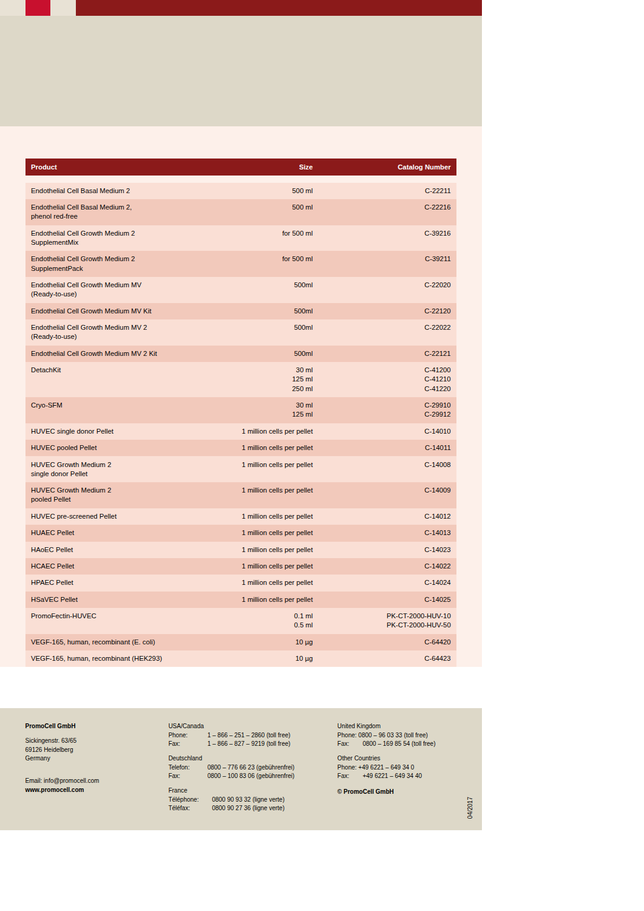| Product | Size | Catalog Number |
| --- | --- | --- |
| Endothelial Cell Basal Medium 2 | 500 ml | C-22211 |
| Endothelial Cell Basal Medium 2, phenol red-free | 500 ml | C-22216 |
| Endothelial Cell Growth Medium 2 SupplementMix | for 500 ml | C-39216 |
| Endothelial Cell Growth Medium 2 SupplementPack | for 500 ml | C-39211 |
| Endothelial Cell Growth Medium MV (Ready-to-use) | 500ml | C-22020 |
| Endothelial Cell Growth Medium MV Kit | 500ml | C-22120 |
| Endothelial Cell Growth Medium MV 2 (Ready-to-use) | 500ml | C-22022 |
| Endothelial Cell Growth Medium MV 2 Kit | 500ml | C-22121 |
| DetachKit | 30 ml 125 ml 250 ml | C-41200 C-41210 C-41220 |
| Cryo-SFM | 30 ml 125 ml | C-29910 C-29912 |
| HUVEC single donor Pellet | 1 million cells per pellet | C-14010 |
| HUVEC pooled Pellet | 1 million cells per pellet | C-14011 |
| HUVEC Growth Medium 2 single donor Pellet | 1 million cells per pellet | C-14008 |
| HUVEC Growth Medium 2 pooled Pellet | 1 million cells per pellet | C-14009 |
| HUVEC pre-screened Pellet | 1 million cells per pellet | C-14012 |
| HUAEC Pellet | 1 million cells per pellet | C-14013 |
| HAoEC Pellet | 1 million cells per pellet | C-14023 |
| HCAEC Pellet | 1 million cells per pellet | C-14022 |
| HPAEC Pellet | 1 million cells per pellet | C-14024 |
| HSaVEC Pellet | 1 million cells per pellet | C-14025 |
| PromoFectin-HUVEC | 0.1 ml 0.5 ml | PK-CT-2000-HUV-10 PK-CT-2000-HUV-50 |
| VEGF-165, human, recombinant (E. coli) | 10 µg | C-64420 |
| VEGF-165, human, recombinant (HEK293) | 10 µg | C-64423 |
PromoCell GmbH
Sickingenstr. 63/65
69126 Heidelberg
Germany
Email: info@promocell.com
www.promocell.com
USA/Canada
Phone: 1 – 866 – 251 – 2860 (toll free)
Fax: 1 – 866 – 827 – 9219 (toll free)
Deutschland
Telefon: 0800 – 776 66 23 (gebührenfrei)
Fax: 0800 – 100 83 06 (gebührenfrei)
France
Téléphone: 0800 90 93 32 (ligne verte)
Téléfax: 0800 90 27 36 (ligne verte)
United Kingdom
Phone: 0800 – 96 03 33 (toll free)
Fax: 0800 – 169 85 54 (toll free)
Other Countries
Phone: +49 6221 – 649 34 0
Fax:+49 6221 – 649 34 40
© PromoCell GmbH
04/2017